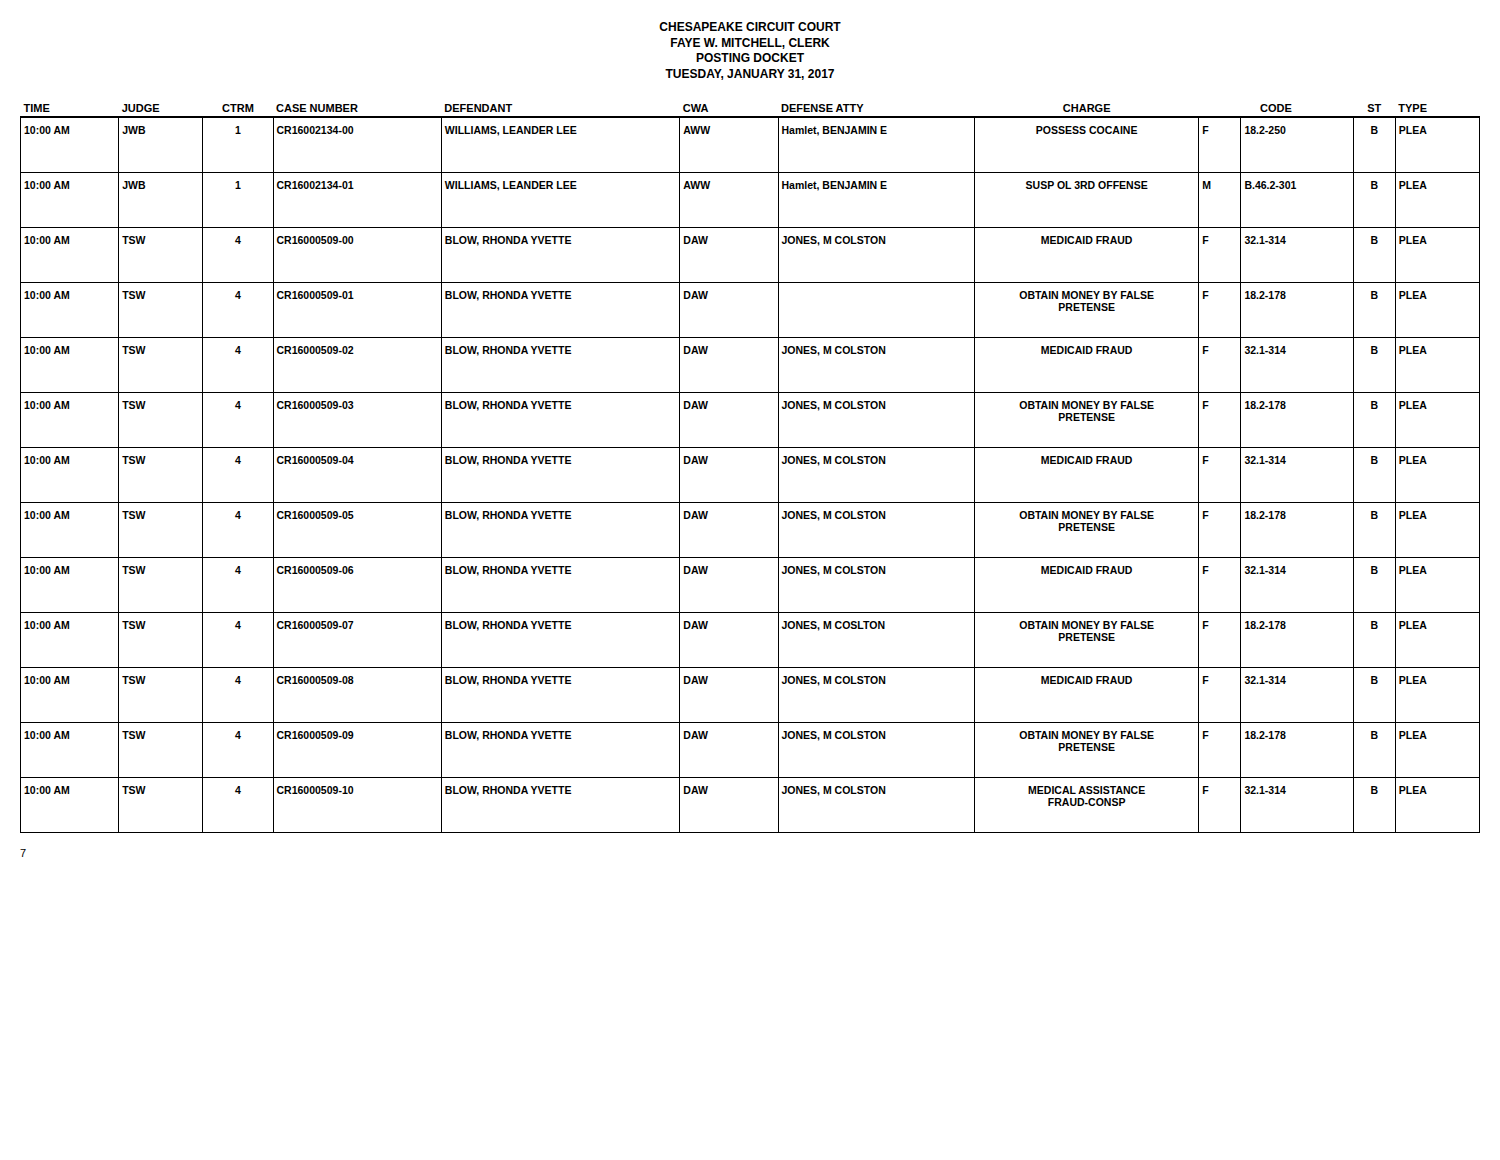CHESAPEAKE CIRCUIT COURT
FAYE W. MITCHELL, CLERK
POSTING DOCKET
TUESDAY, JANUARY 31, 2017
| TIME | JUDGE | CTRM | CASE NUMBER | DEFENDANT | CWA | DEFENSE ATTY | CHARGE | CODE | ST | TYPE |
| --- | --- | --- | --- | --- | --- | --- | --- | --- | --- | --- |
| 10:00 AM | JWB | 1 | CR16002134-00 | WILLIAMS, LEANDER LEE | AWW | Hamlet, BENJAMIN E | POSSESS COCAINE | F | 18.2-250 | B | PLEA |
| 10:00 AM | JWB | 1 | CR16002134-01 | WILLIAMS, LEANDER LEE | AWW | Hamlet, BENJAMIN E | SUSP OL 3RD OFFENSE | M | B.46.2-301 | B | PLEA |
| 10:00 AM | TSW | 4 | CR16000509-00 | BLOW, RHONDA YVETTE | DAW | JONES, M COLSTON | MEDICAID FRAUD | F | 32.1-314 | B | PLEA |
| 10:00 AM | TSW | 4 | CR16000509-01 | BLOW, RHONDA YVETTE | DAW | | OBTAIN MONEY BY FALSE PRETENSE | F | 18.2-178 | B | PLEA |
| 10:00 AM | TSW | 4 | CR16000509-02 | BLOW, RHONDA YVETTE | DAW | JONES, M COLSTON | MEDICAID FRAUD | F | 32.1-314 | B | PLEA |
| 10:00 AM | TSW | 4 | CR16000509-03 | BLOW, RHONDA YVETTE | DAW | JONES, M COLSTON | OBTAIN MONEY BY FALSE PRETENSE | F | 18.2-178 | B | PLEA |
| 10:00 AM | TSW | 4 | CR16000509-04 | BLOW, RHONDA YVETTE | DAW | JONES, M COLSTON | MEDICAID FRAUD | F | 32.1-314 | B | PLEA |
| 10:00 AM | TSW | 4 | CR16000509-05 | BLOW, RHONDA YVETTE | DAW | JONES, M COLSTON | OBTAIN MONEY BY FALSE PRETENSE | F | 18.2-178 | B | PLEA |
| 10:00 AM | TSW | 4 | CR16000509-06 | BLOW, RHONDA YVETTE | DAW | JONES, M COLSTON | MEDICAID FRAUD | F | 32.1-314 | B | PLEA |
| 10:00 AM | TSW | 4 | CR16000509-07 | BLOW, RHONDA YVETTE | DAW | JONES, M COSLTON | OBTAIN MONEY BY FALSE PRETENSE | F | 18.2-178 | B | PLEA |
| 10:00 AM | TSW | 4 | CR16000509-08 | BLOW, RHONDA YVETTE | DAW | JONES, M COLSTON | MEDICAID FRAUD | F | 32.1-314 | B | PLEA |
| 10:00 AM | TSW | 4 | CR16000509-09 | BLOW, RHONDA YVETTE | DAW | JONES, M COLSTON | OBTAIN MONEY BY FALSE PRETENSE | F | 18.2-178 | B | PLEA |
| 10:00 AM | TSW | 4 | CR16000509-10 | BLOW, RHONDA YVETTE | DAW | JONES, M COLSTON | MEDICAL ASSISTANCE FRAUD-CONSP | F | 32.1-314 | B | PLEA |
7